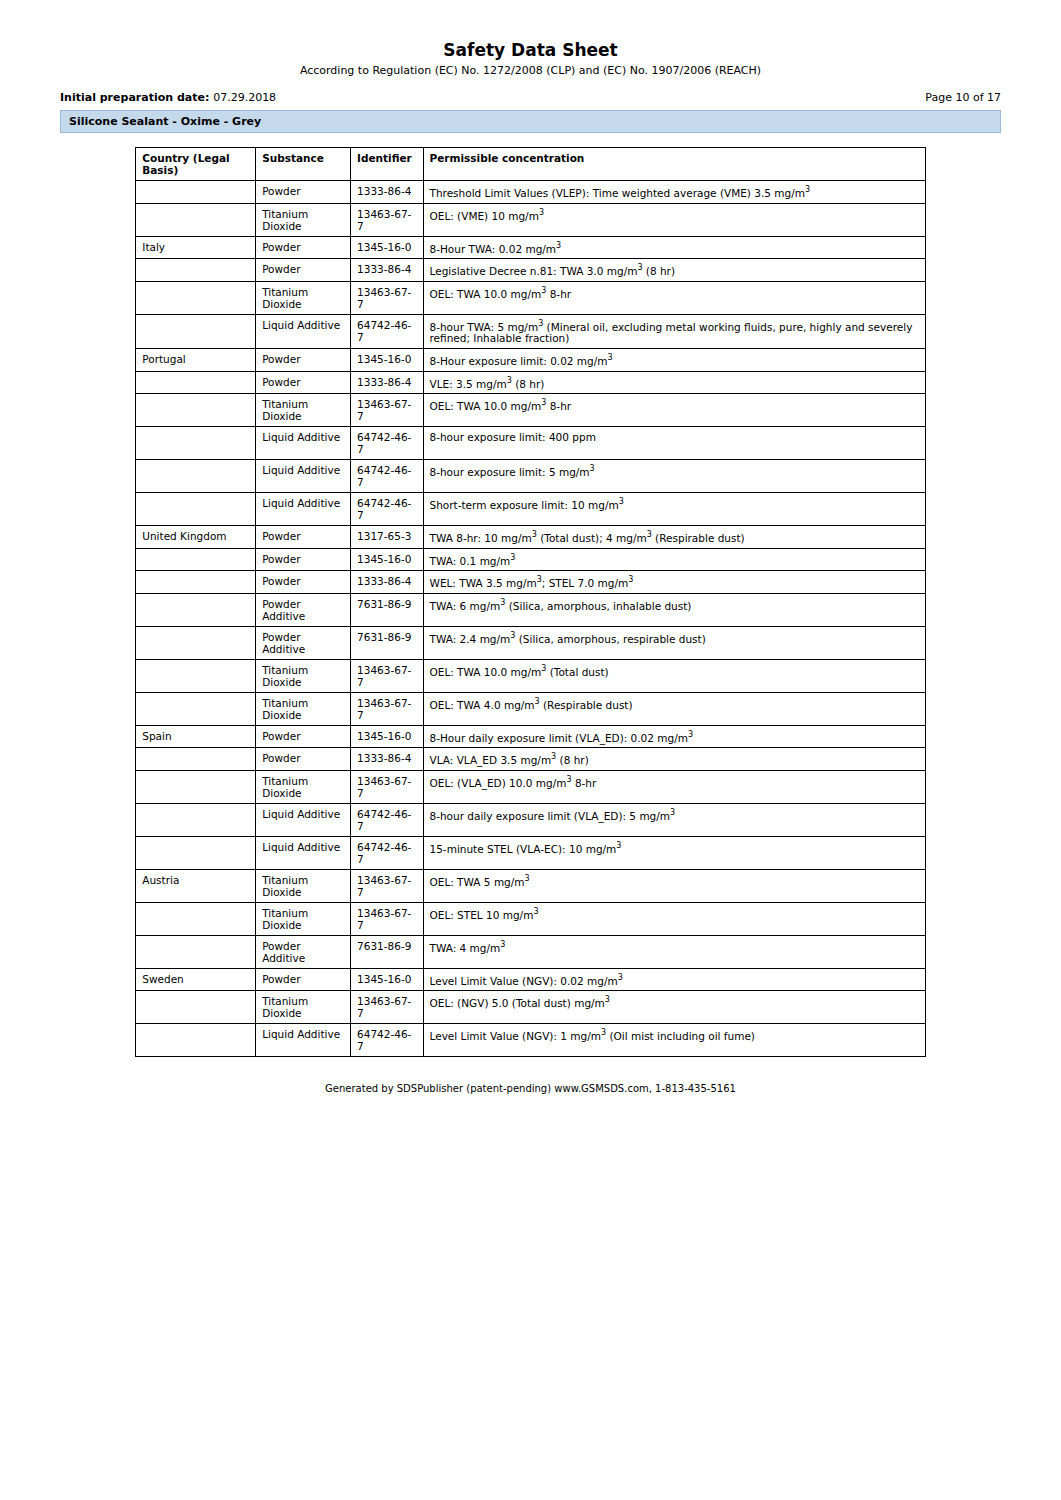Safety Data Sheet
According to Regulation (EC) No. 1272/2008 (CLP) and (EC) No. 1907/2006 (REACH)
Initial preparation date: 07.29.2018
Page 10 of 17
Silicone Sealant - Oxime - Grey
| Country (Legal Basis) | Substance | Identifier | Permissible concentration |
| --- | --- | --- | --- |
| | Powder | 1333-86-4 | Threshold Limit Values (VLEP): Time weighted average (VME) 3.5 mg/m 3 |
| | Titanium Dioxide | 13463-67-7 | OEL: (VME) 10 mg/m 3 |
| Italy | Powder | 1345-16-0 | 8-Hour TWA: 0.02 mg/m 3 |
| | Powder | 1333-86-4 | Legislative Decree n.81: TWA 3.0 mg/m 3 (8 hr) |
| | Titanium Dioxide | 13463-67-7 | OEL: TWA 10.0 mg/m 3 8-hr |
| | Liquid Additive | 64742-46-7 | 8-hour TWA: 5 mg/m 3 (Mineral oil, excluding metal working fluids, pure, highly and severely refined; Inhalable fraction) |
| Portugal | Powder | 1345-16-0 | 8-Hour exposure limit: 0.02 mg/m 3 |
| | Powder | 1333-86-4 | VLE: 3.5 mg/m 3 (8 hr) |
| | Titanium Dioxide | 13463-67-7 | OEL: TWA 10.0 mg/m 3 8-hr |
| | Liquid Additive | 64742-46-7 | 8-hour exposure limit: 400 ppm |
| | Liquid Additive | 64742-46-7 | 8-hour exposure limit: 5 mg/m 3 |
| | Liquid Additive | 64742-46-7 | Short-term exposure limit: 10 mg/m 3 |
| United Kingdom | Powder | 1317-65-3 | TWA 8-hr: 10 mg/m 3 (Total dust); 4 mg/m 3 (Respirable dust) |
| | Powder | 1345-16-0 | TWA: 0.1 mg/m 3 |
| | Powder | 1333-86-4 | WEL: TWA 3.5 mg/m 3 ; STEL 7.0 mg/m 3 |
| | Powder Additive | 7631-86-9 | TWA: 6 mg/m 3 (Silica, amorphous, inhalable dust) |
| | Powder Additive | 7631-86-9 | TWA: 2.4 mg/m 3 (Silica, amorphous, respirable dust) |
| | Titanium Dioxide | 13463-67-7 | OEL: TWA 10.0 mg/m 3 (Total dust) |
| | Titanium Dioxide | 13463-67-7 | OEL: TWA 4.0 mg/m 3 (Respirable dust) |
| Spain | Powder | 1345-16-0 | 8-Hour daily exposure limit (VLA_ED): 0.02 mg/m 3 |
| | Powder | 1333-86-4 | VLA: VLA_ED 3.5 mg/m 3 (8 hr) |
| | Titanium Dioxide | 13463-67-7 | OEL: (VLA_ED) 10.0 mg/m 3 8-hr |
| | Liquid Additive | 64742-46-7 | 8-hour daily exposure limit (VLA_ED): 5 mg/m 3 |
| | Liquid Additive | 64742-46-7 | 15-minute STEL (VLA-EC): 10 mg/m 3 |
| Austria | Titanium Dioxide | 13463-67-7 | OEL: TWA 5 mg/m 3 |
| | Titanium Dioxide | 13463-67-7 | OEL: STEL 10 mg/m 3 |
| | Powder Additive | 7631-86-9 | TWA: 4 mg/m 3 |
| Sweden | Powder | 1345-16-0 | Level Limit Value (NGV): 0.02 mg/m 3 |
| | Titanium Dioxide | 13463-67-7 | OEL: (NGV) 5.0 (Total dust) mg/m 3 |
| | Liquid Additive | 64742-46-7 | Level Limit Value (NGV): 1 mg/m 3 (Oil mist including oil fume) |
Generated by SDSPublisher (patent-pending) www.GSMSDS.com, 1-813-435-5161